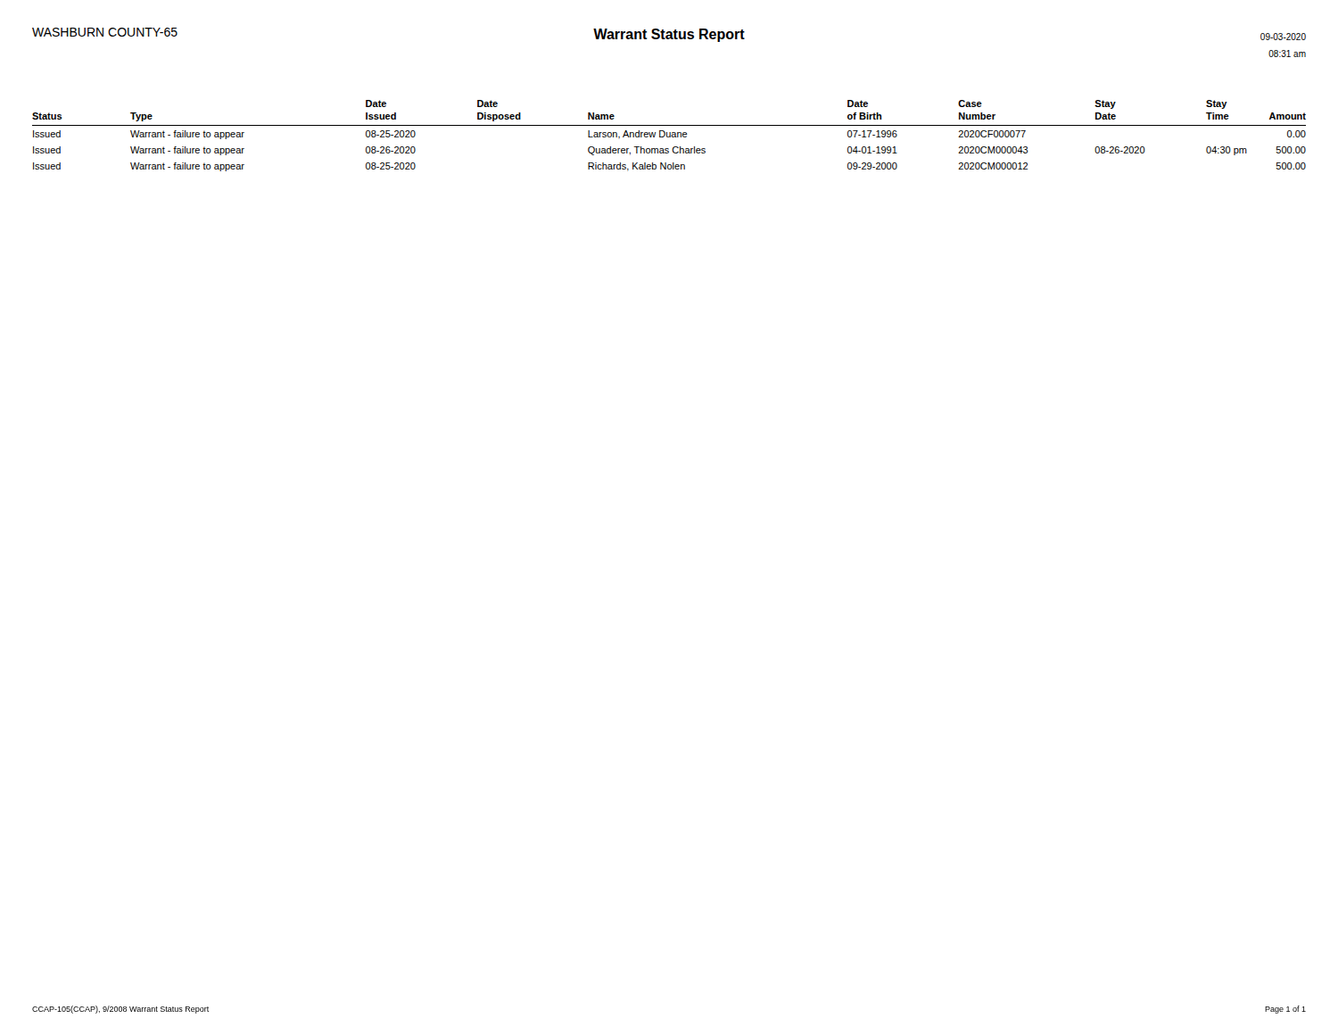WASHBURN COUNTY-65
Warrant Status Report
09-03-2020
08:31 am
| Status | Type | Date Issued | Date Disposed | Name | Date of Birth | Case Number | Stay Date | Stay Time | Amount |
| --- | --- | --- | --- | --- | --- | --- | --- | --- | --- |
| Issued | Warrant - failure to appear | 08-25-2020 | | Larson, Andrew Duane | 07-17-1996 | 2020CF000077 | | | 0.00 |
| Issued | Warrant - failure to appear | 08-26-2020 | | Quaderer, Thomas Charles | 04-01-1991 | 2020CM000043 | 08-26-2020 | 04:30 pm | 500.00 |
| Issued | Warrant - failure to appear | 08-25-2020 | | Richards, Kaleb Nolen | 09-29-2000 | 2020CM000012 | | | 500.00 |
CCAP-105(CCAP), 9/2008 Warrant Status Report Page 1 of 1